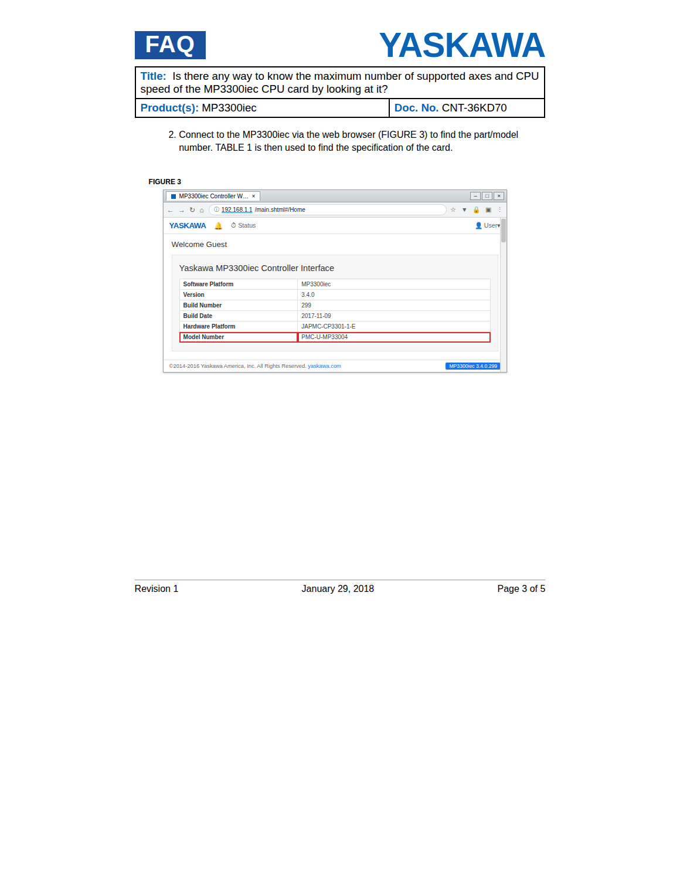FAQ
YASKAWA
| Title: Is there any way to know the maximum number of supported axes and CPU speed of the MP3300iec CPU card by looking at it? |
| Product(s): MP3300iec | Doc. No. CNT-36KD70 |
Connect to the MP3300iec via the web browser (FIGURE 3) to find the part/model number. TABLE 1 is then used to find the specification of the card.
FIGURE 3
MP3300iec Controller W… ×
–□×
← → ↻ ⌂
ⓘ192.168.1.1/main.shtml#/Home
☆ ▼ 🔒 ▣ ⋮
YASKAWA 🔔 ⏱ Status
👤 User▾
Welcome Guest
Yaskawa MP3300iec Controller Interface
| Software Platform | MP3300iec |
| Version | 3.4.0 |
| Build Number | 299 |
| Build Date | 2017-11-09 |
| Hardware Platform | JAPMC-CP3301-1-E |
| Model Number | PMC-U-MP33004 |
©2014-2016 Yaskawa America, Inc. All Rights Reserved. yaskawa.com
MP3300iec 3.4.0.299
Revision 1
January 29, 2018
Page 3 of 5